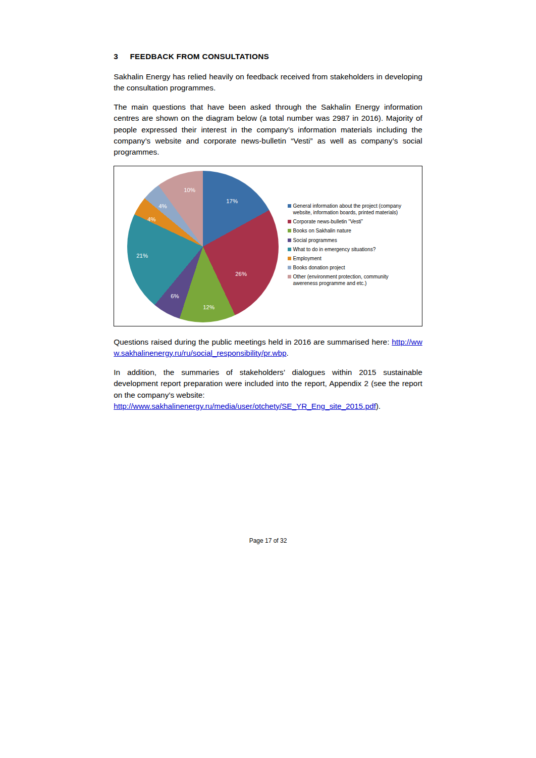3 FEEDBACK FROM CONSULTATIONS
Sakhalin Energy has relied heavily on feedback received from stakeholders in developing the consultation programmes.
The main questions that have been asked through the Sakhalin Energy information centres are shown on the diagram below (a total number was 2987 in 2016). Majority of people expressed their interest in the company’s information materials including the company’s website and corporate news-bulletin “Vesti” as well as company’s social programmes.
17% 26% 12% 6% 21% 4% 4% 10%
General information about the project (company website, information boards, printed materials)
Corporate news-bulletin “Vesti”
Books on Sakhalin nature
Social programmes
What to do in emergency situations?
Employment
Books donation project
Other (environment protection, community
awereness programme and etc.)
Questions raised during the public meetings held in 2016 are summarised here: http://www.sakhalinenergy.ru/ru/social_responsibility/pr.wbp.
In addition, the summaries of stakeholders’ dialogues within 2015 sustainable development report preparation were included into the report, Appendix 2 (see the report on the company’s website:
http://www.sakhalinenergy.ru/media/user/otchety/SE_YR_Eng_site_2015.pdf).
Page 17 of 32